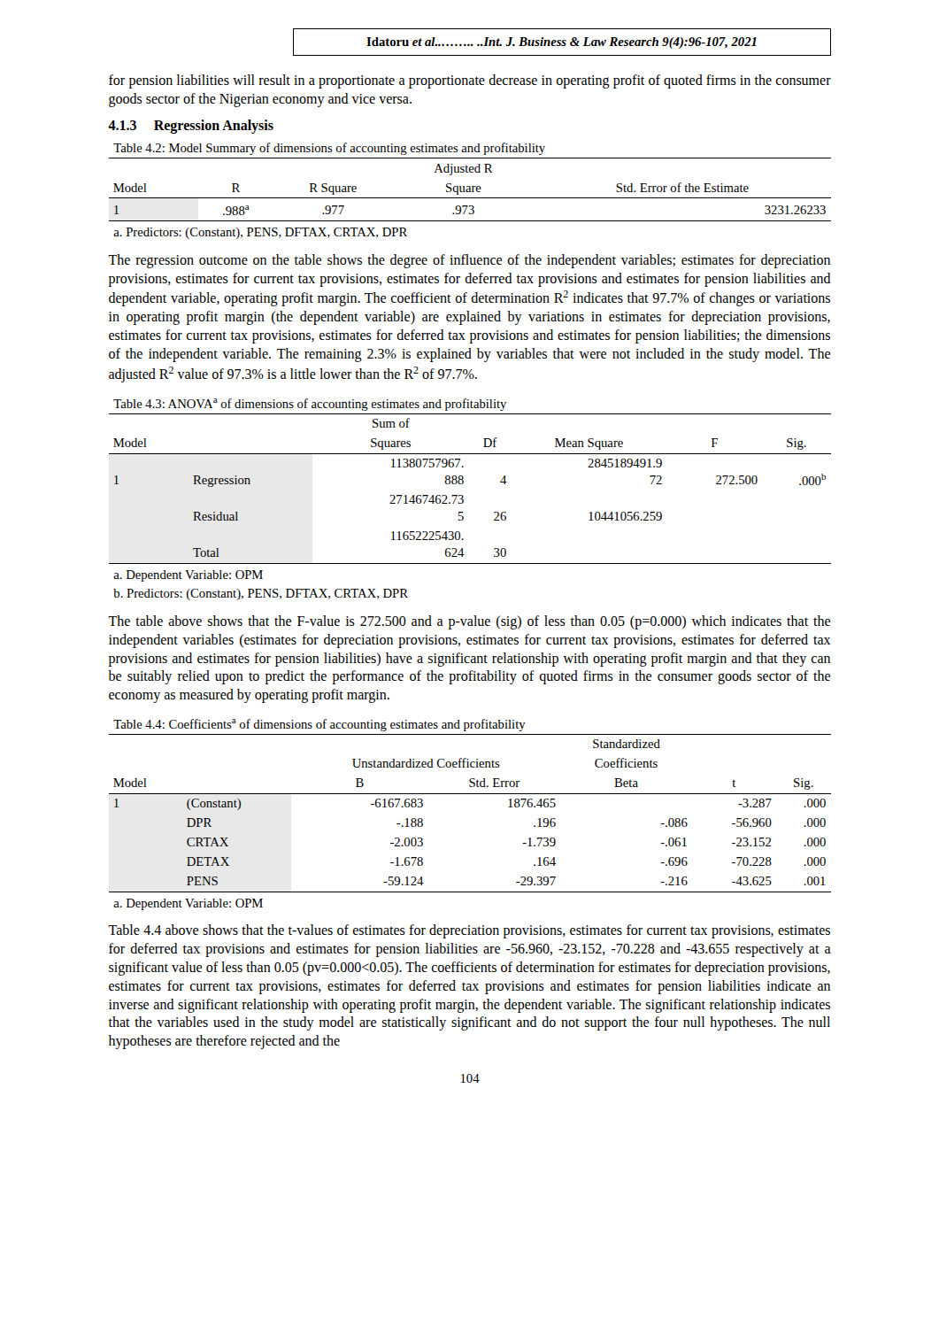Idatoru et al..…….. ..Int. J. Business & Law Research 9(4):96-107, 2021
for pension liabilities will result in a proportionate a proportionate decrease in operating profit of quoted firms in the consumer goods sector of the Nigerian economy and vice versa.
4.1.3 Regression Analysis
Table 4.2: Model Summary of dimensions of accounting estimates and profitability
| | | | Adjusted R | |
| --- | --- | --- | --- | --- |
| Model | R | R Square | Square | Std. Error of the Estimate |
| 1 | .988 a | .977 | .973 | 3231.26233 |
a. Predictors: (Constant), PENS, DFTAX, CRTAX, DPR
The regression outcome on the table shows the degree of influence of the independent variables; estimates for depreciation provisions, estimates for current tax provisions, estimates for deferred tax provisions and estimates for pension liabilities and dependent variable, operating profit margin. The coefficient of determination R2 indicates that 97.7% of changes or variations in operating profit margin (the dependent variable) are explained by variations in estimates for depreciation provisions, estimates for current tax provisions, estimates for deferred tax provisions and estimates for pension liabilities; the dimensions of the independent variable. The remaining 2.3% is explained by variables that were not included in the study model. The adjusted R2 value of 97.3% is a little lower than the R2 of 97.7%.
Table 4.3: ANOVAa of dimensions of accounting estimates and profitability
| | | Sum of | | | | |
| --- | --- | --- | --- | --- | --- | --- |
| Model | | Squares | Df | Mean Square | F | Sig. |
| 1 | Regression | 11380757967. 888 | 4 | 2845189491.9 72 | 272.500 | .000 b |
| | Residual | 271467462.73 5 | 26 | 10441056.259 | | |
| | Total | 11652225430. 624 | 30 | | | |
a. Dependent Variable: OPM
b. Predictors: (Constant), PENS, DFTAX, CRTAX, DPR
The table above shows that the F-value is 272.500 and a p-value (sig) of less than 0.05 (p=0.000) which indicates that the independent variables (estimates for depreciation provisions, estimates for current tax provisions, estimates for deferred tax provisions and estimates for pension liabilities) have a significant relationship with operating profit margin and that they can be suitably relied upon to predict the performance of the profitability of quoted firms in the consumer goods sector of the economy as measured by operating profit margin.
Table 4.4: Coefficientsa of dimensions of accounting estimates and profitability
| | | | Standardized | | |
| --- | --- | --- | --- | --- | --- |
| | | Unstandardized Coefficients | Coefficients | | |
| Model | | B | Std. Error | Beta | t | Sig. |
| 1 | (Constant) | -6167.683 | 1876.465 | | -3.287 | .000 |
| | DPR | -.188 | .196 | -.086 | -56.960 | .000 |
| | CRTAX | -2.003 | -1.739 | -.061 | -23.152 | .000 |
| | DETAX | -1.678 | .164 | -.696 | -70.228 | .000 |
| | PENS | -59.124 | -29.397 | -.216 | -43.625 | .001 |
a. Dependent Variable: OPM
Table 4.4 above shows that the t-values of estimates for depreciation provisions, estimates for current tax provisions, estimates for deferred tax provisions and estimates for pension liabilities are -56.960, -23.152, -70.228 and -43.655 respectively at a significant value of less than 0.05 (pv=0.000<0.05). The coefficients of determination for estimates for depreciation provisions, estimates for current tax provisions, estimates for deferred tax provisions and estimates for pension liabilities indicate an inverse and significant relationship with operating profit margin, the dependent variable. The significant relationship indicates that the variables used in the study model are statistically significant and do not support the four null hypotheses. The null hypotheses are therefore rejected and the
104